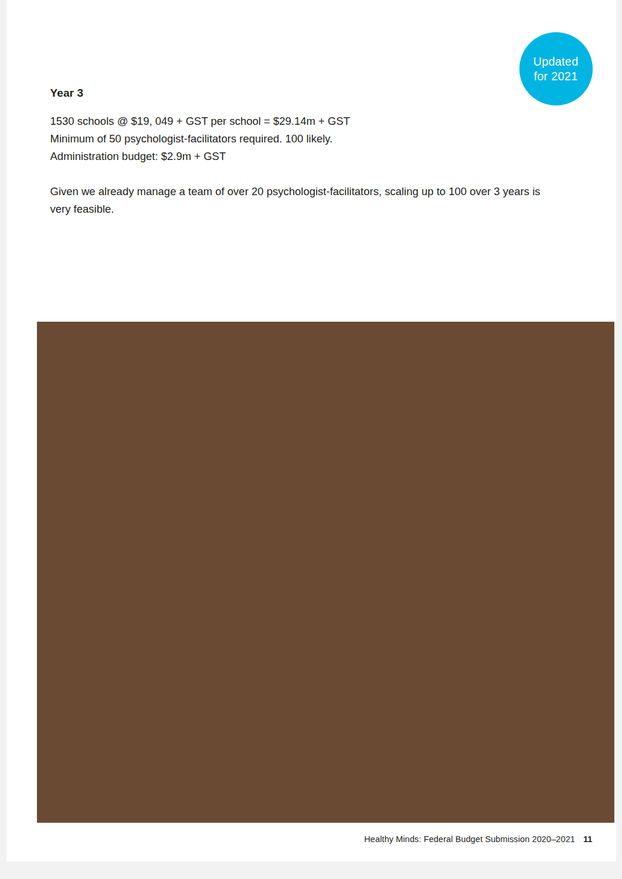Updated for 2021
Year 3
1530 schools @ $19, 049 + GST per school = $29.14m + GST
Minimum of 50 psychologist-facilitators required. 100 likely.
Administration budget: $2.9m + GST
Given we already manage a team of over 20 psychologist-facilitators, scaling up to 100 over 3 years is very feasible.
Healthy Minds: Federal Budget Submission 2020–202111